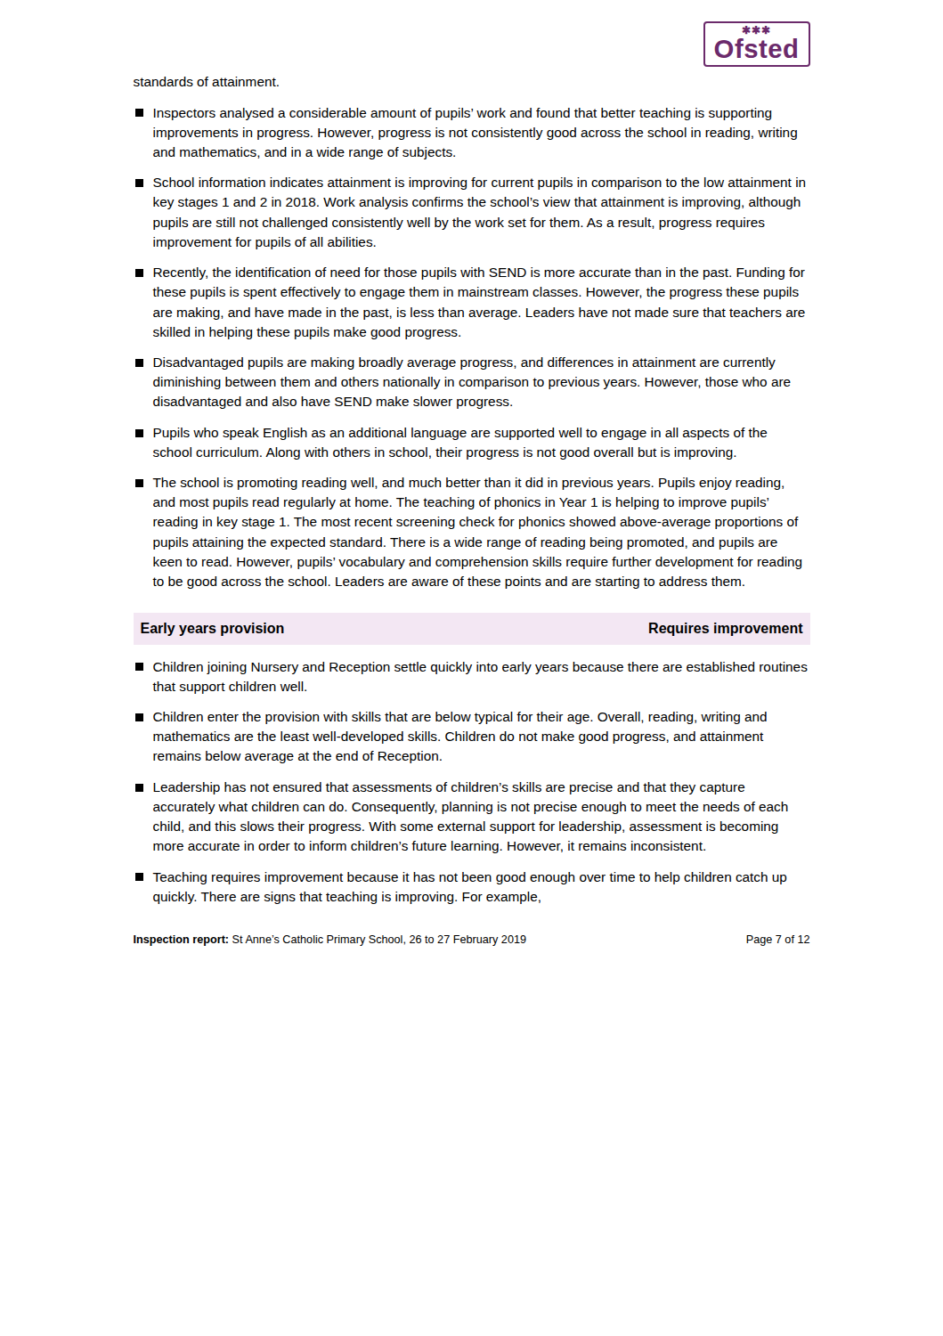✱✱✱
Ofsted
standards of attainment.
Inspectors analysed a considerable amount of pupils’ work and found that better teaching is supporting improvements in progress. However, progress is not consistently good across the school in reading, writing and mathematics, and in a wide range of subjects.
School information indicates attainment is improving for current pupils in comparison to the low attainment in key stages 1 and 2 in 2018. Work analysis confirms the school’s view that attainment is improving, although pupils are still not challenged consistently well by the work set for them. As a result, progress requires improvement for pupils of all abilities.
Recently, the identification of need for those pupils with SEND is more accurate than in the past. Funding for these pupils is spent effectively to engage them in mainstream classes. However, the progress these pupils are making, and have made in the past, is less than average. Leaders have not made sure that teachers are skilled in helping these pupils make good progress.
Disadvantaged pupils are making broadly average progress, and differences in attainment are currently diminishing between them and others nationally in comparison to previous years. However, those who are disadvantaged and also have SEND make slower progress.
Pupils who speak English as an additional language are supported well to engage in all aspects of the school curriculum. Along with others in school, their progress is not good overall but is improving.
The school is promoting reading well, and much better than it did in previous years. Pupils enjoy reading, and most pupils read regularly at home. The teaching of phonics in Year 1 is helping to improve pupils’ reading in key stage 1. The most recent screening check for phonics showed above-average proportions of pupils attaining the expected standard. There is a wide range of reading being promoted, and pupils are keen to read. However, pupils’ vocabulary and comprehension skills require further development for reading to be good across the school. Leaders are aware of these points and are starting to address them.
Early years provision
Requires improvement
Children joining Nursery and Reception settle quickly into early years because there are established routines that support children well.
Children enter the provision with skills that are below typical for their age. Overall, reading, writing and mathematics are the least well-developed skills. Children do not make good progress, and attainment remains below average at the end of Reception.
Leadership has not ensured that assessments of children’s skills are precise and that they capture accurately what children can do. Consequently, planning is not precise enough to meet the needs of each child, and this slows their progress. With some external support for leadership, assessment is becoming more accurate in order to inform children’s future learning. However, it remains inconsistent.
Teaching requires improvement because it has not been good enough over time to help children catch up quickly. There are signs that teaching is improving. For example,
Inspection report: St Anne’s Catholic Primary School, 26 to 27 February 2019
Page 7 of 12